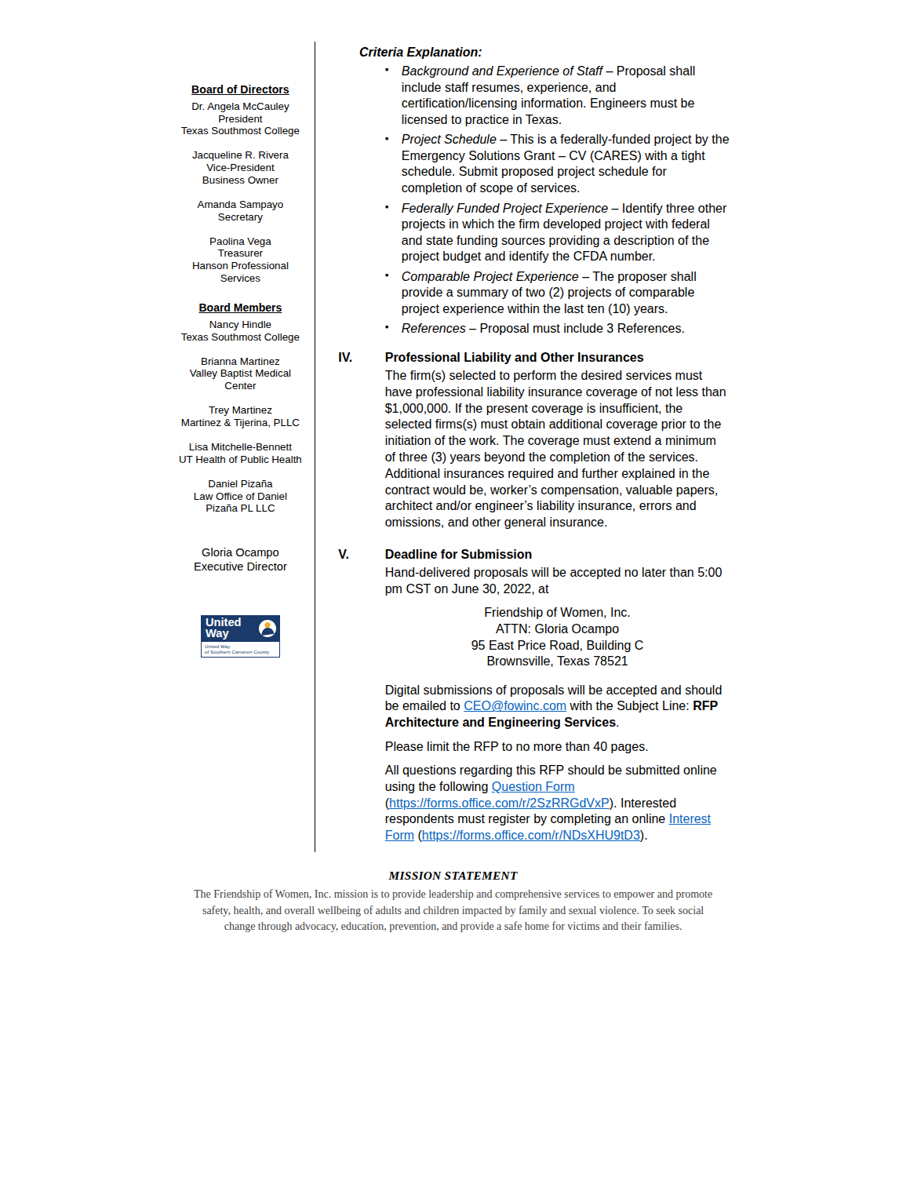Board of Directors
Dr. Angela McCauley President Texas Southmost College
Jacqueline R. Rivera Vice-President Business Owner
Amanda Sampayo Secretary
Paolina Vega Treasurer Hanson Professional Services
Board Members
Nancy Hindle Texas Southmost College
Brianna Martinez Valley Baptist Medical Center
Trey Martinez Martinez & Tijerina, PLLC
Lisa Mitchelle-Bennett UT Health of Public Health
Daniel Pizaña Law Office of Daniel Pizaña PL LLC
Gloria Ocampo
Executive Director
United Way
United Way
of Southern Cameron County
Criteria Explanation:
Background and Experience of Staff – Proposal shall include staff resumes, experience, and certification/licensing information. Engineers must be licensed to practice in Texas.
Project Schedule – This is a federally-funded project by the Emergency Solutions Grant – CV (CARES) with a tight schedule. Submit proposed project schedule for completion of scope of services.
Federally Funded Project Experience – Identify three other projects in which the firm developed project with federal and state funding sources providing a description of the project budget and identify the CFDA number.
Comparable Project Experience – The proposer shall provide a summary of two (2) projects of comparable project experience within the last ten (10) years.
References – Proposal must include 3 References.
IV.
Professional Liability and Other Insurances
The firm(s) selected to perform the desired services must have professional liability insurance coverage of not less than $1,000,000. If the present coverage is insufficient, the selected firms(s) must obtain additional coverage prior to the initiation of the work. The coverage must extend a minimum of three (3) years beyond the completion of the services. Additional insurances required and further explained in the contract would be, worker’s compensation, valuable papers, architect and/or engineer’s liability insurance, errors and omissions, and other general insurance.
V.
Deadline for Submission
Hand-delivered proposals will be accepted no later than 5:00 pm CST on June 30, 2022, at
Friendship of Women, Inc.
ATTN: Gloria Ocampo
95 East Price Road, Building C
Brownsville, Texas 78521
Digital submissions of proposals will be accepted and should be emailed to CEO@fowinc.com with the Subject Line: RFP Architecture and Engineering Services.
Please limit the RFP to no more than 40 pages.
All questions regarding this RFP should be submitted online using the following Question Form (https://forms.office.com/r/2SzRRGdVxP). Interested respondents must register by completing an online Interest Form (https://forms.office.com/r/NDsXHU9tD3).
MISSION STATEMENT
The Friendship of Women, Inc. mission is to provide leadership and comprehensive services to empower and promote safety, health, and overall wellbeing of adults and children impacted by family and sexual violence. To seek social change through advocacy, education, prevention, and provide a safe home for victims and their families.